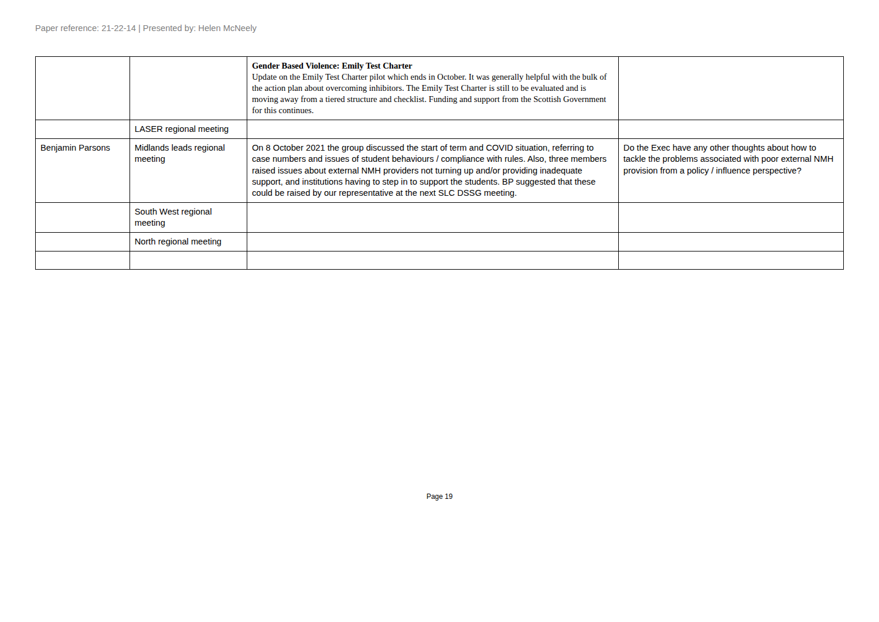Paper reference: 21-22-14 | Presented by: Helen McNeely
| | | Gender Based Violence: Emily Test Charter Update on the Emily Test Charter pilot which ends in October. It was generally helpful with the bulk of the action plan about overcoming inhibitors. The Emily Test Charter is still to be evaluated and is moving away from a tiered structure and checklist. Funding and support from the Scottish Government for this continues. | |
| | LASER regional meeting | | |
| Benjamin Parsons | Midlands leads regional meeting | On 8 October 2021 the group discussed the start of term and COVID situation, referring to case numbers and issues of student behaviours / compliance with rules. Also, three members raised issues about external NMH providers not turning up and/or providing inadequate support, and institutions having to step in to support the students. BP suggested that these could be raised by our representative at the next SLC DSSG meeting. | Do the Exec have any other thoughts about how to tackle the problems associated with poor external NMH provision from a policy / influence perspective? |
| | South West regional meeting | | |
| | North regional meeting | | |
Page 19